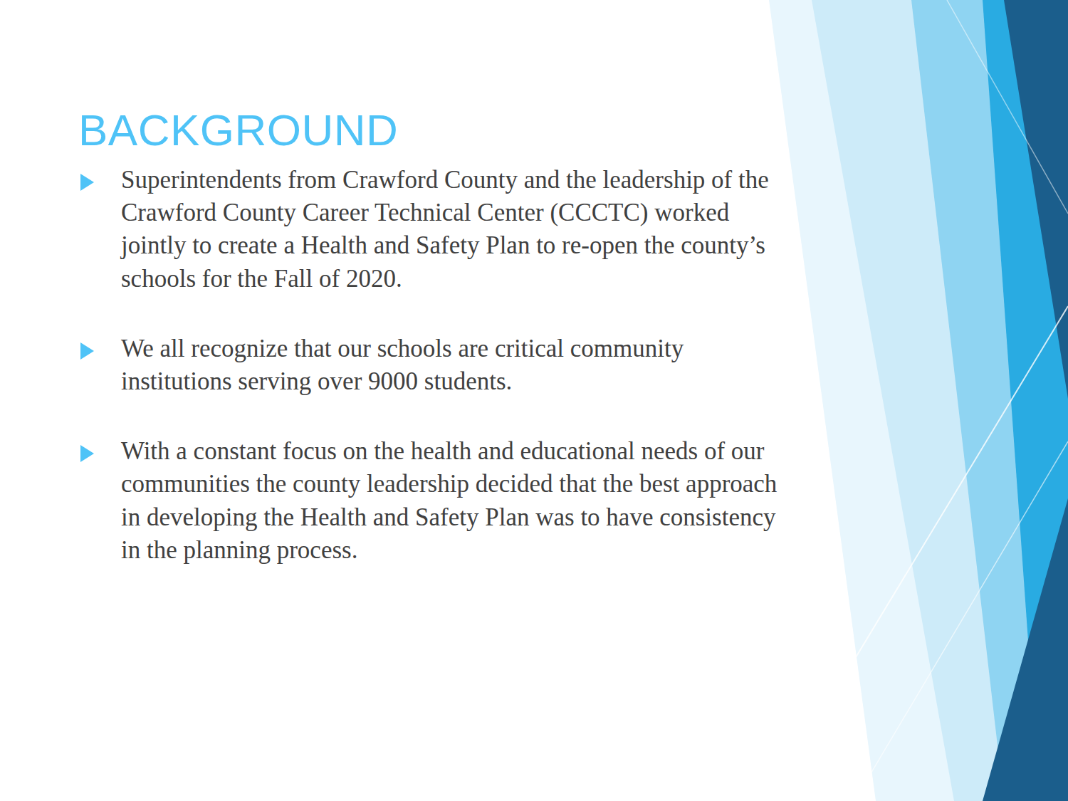BACKGROUND
Superintendents from Crawford County and the leadership of the Crawford County Career Technical Center (CCCTC) worked jointly to create a Health and Safety Plan to re-open the county’s schools for the Fall of 2020.
We all recognize that our schools are critical community institutions serving over 9000 students.
With a constant focus on the health and educational needs of our communities the county leadership decided that the best approach in developing the Health and Safety Plan was to have consistency in the planning process.